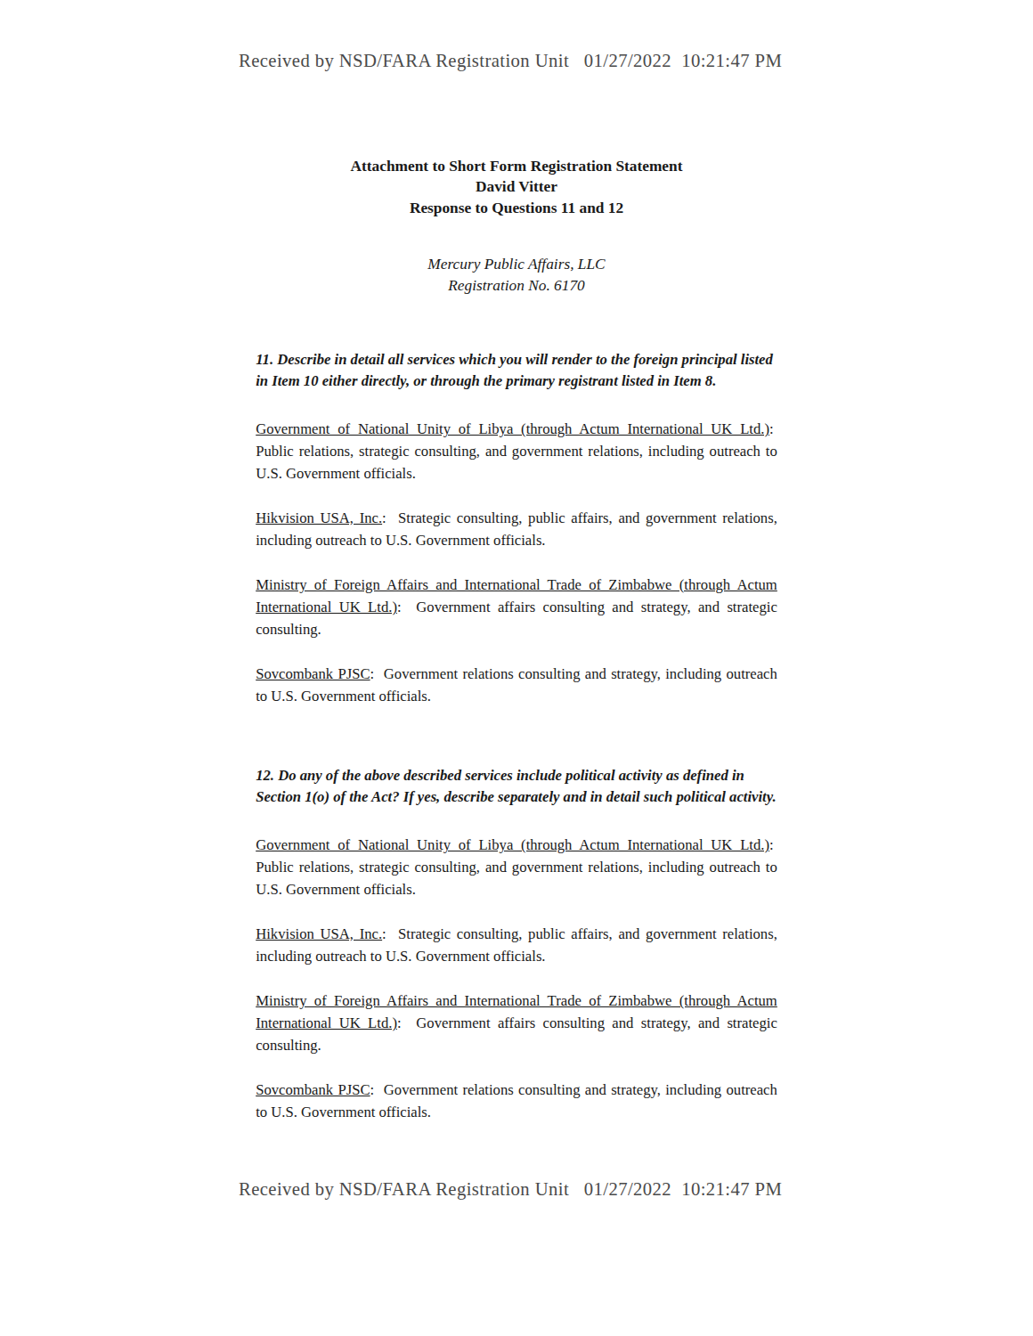Received by NSD/FARA Registration Unit 01/27/2022 10:21:47 PM
Attachment to Short Form Registration Statement
David Vitter
Response to Questions 11 and 12
Mercury Public Affairs, LLC
Registration No. 6170
11. Describe in detail all services which you will render to the foreign principal listed in Item 10 either directly, or through the primary registrant listed in Item 8.
Government of National Unity of Libya (through Actum International UK Ltd.): Public relations, strategic consulting, and government relations, including outreach to U.S. Government officials.
Hikvision USA, Inc.: Strategic consulting, public affairs, and government relations, including outreach to U.S. Government officials.
Ministry of Foreign Affairs and International Trade of Zimbabwe (through Actum International UK Ltd.): Government affairs consulting and strategy, and strategic consulting.
Sovcombank PJSC: Government relations consulting and strategy, including outreach to U.S. Government officials.
12. Do any of the above described services include political activity as defined in Section 1(o) of the Act? If yes, describe separately and in detail such political activity.
Government of National Unity of Libya (through Actum International UK Ltd.): Public relations, strategic consulting, and government relations, including outreach to U.S. Government officials.
Hikvision USA, Inc.: Strategic consulting, public affairs, and government relations, including outreach to U.S. Government officials.
Ministry of Foreign Affairs and International Trade of Zimbabwe (through Actum International UK Ltd.): Government affairs consulting and strategy, and strategic consulting.
Sovcombank PJSC: Government relations consulting and strategy, including outreach to U.S. Government officials.
Received by NSD/FARA Registration Unit 01/27/2022 10:21:47 PM